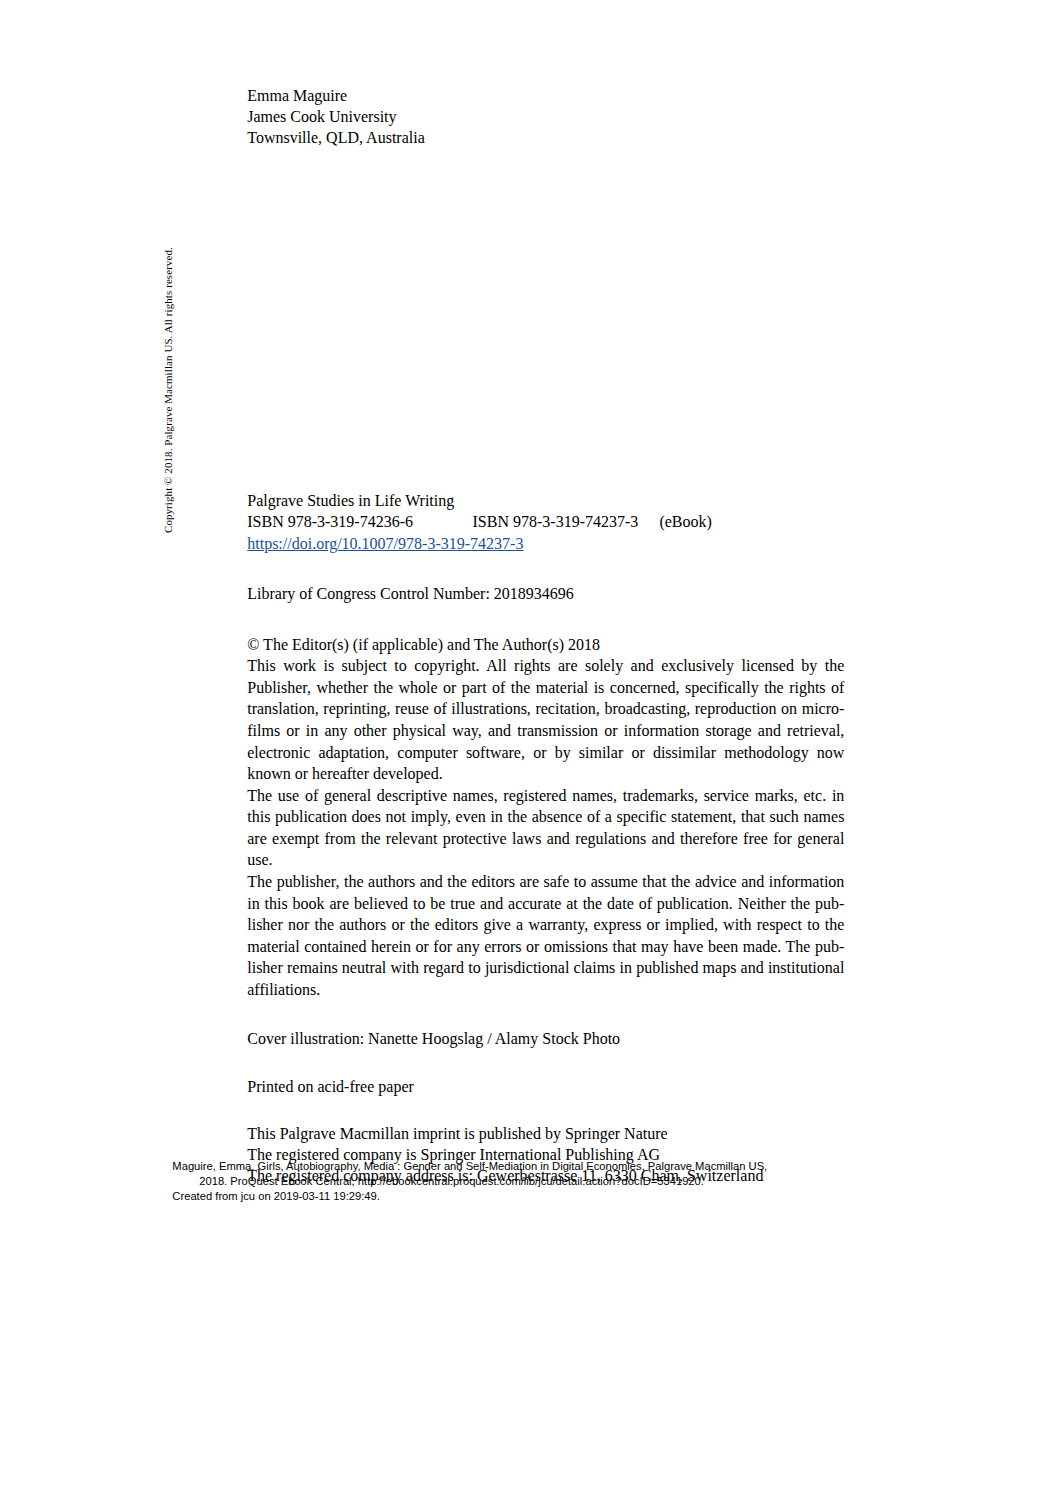Copyright © 2018. Palgrave Macmillan US. All rights reserved.
Emma Maguire
James Cook University
Townsville, QLD, Australia
Palgrave Studies in Life Writing
ISBN 978-3-319-74236-6 ISBN 978-3-319-74237-3 (eBook)
https://doi.org/10.1007/978-3-319-74237-3
Library of Congress Control Number: 2018934696
© The Editor(s) (if applicable) and The Author(s) 2018
This work is subject to copyright. All rights are solely and exclusively licensed by the Publisher, whether the whole or part of the material is concerned, specifically the rights of translation, reprinting, reuse of illustrations, recitation, broadcasting, reproduction on microfilms or in any other physical way, and transmission or information storage and retrieval, electronic adaptation, computer software, or by similar or dissimilar methodology now known or hereafter developed.
The use of general descriptive names, registered names, trademarks, service marks, etc. in this publication does not imply, even in the absence of a specific statement, that such names are exempt from the relevant protective laws and regulations and therefore free for general use.
The publisher, the authors and the editors are safe to assume that the advice and information in this book are believed to be true and accurate at the date of publication. Neither the publisher nor the authors or the editors give a warranty, express or implied, with respect to the material contained herein or for any errors or omissions that may have been made. The publisher remains neutral with regard to jurisdictional claims in published maps and institutional affiliations.
Cover illustration: Nanette Hoogslag / Alamy Stock Photo
Printed on acid-free paper
This Palgrave Macmillan imprint is published by Springer Nature
The registered company is Springer International Publishing AG
The registered company address is: Gewerbestrasse 11, 6330 Cham, Switzerland
Maguire, Emma. Girls, Autobiography, Media : Gender and Self-Mediation in Digital Economies, Palgrave Macmillan US,
2018. ProQuest Ebook Central, http://ebookcentral.proquest.com/lib/jcu/detail.action?docID=5341920.
Created from jcu on 2019-03-11 19:29:49.